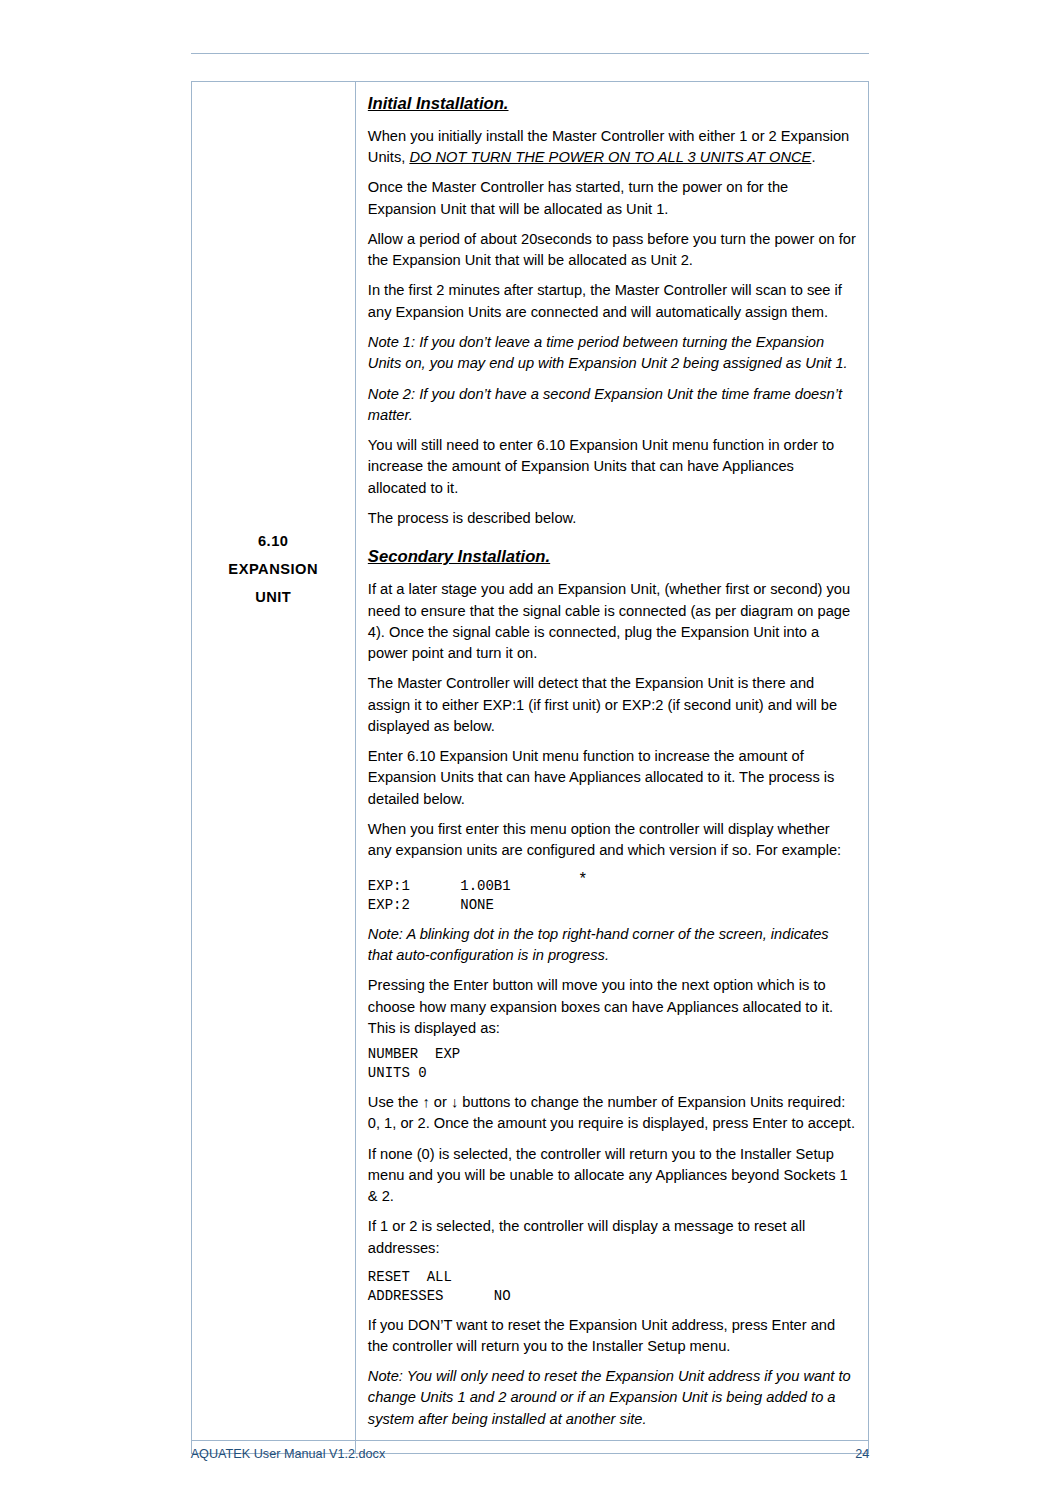| 6.10 EXPANSION UNIT | Initial Installation. When you initially install the Master Controller with either 1 or 2 Expansion Units, DO NOT TURN THE POWER ON TO ALL 3 UNITS AT ONCE . Once the Master Controller has started, turn the power on for the Expansion Unit that will be allocated as Unit 1. Allow a period of about 20seconds to pass before you turn the power on for the Expansion Unit that will be allocated as Unit 2. In the first 2 minutes after startup, the Master Controller will scan to see if any Expansion Units are connected and will automatically assign them. Note 1: If you don’t leave a time period between turning the Expansion Units on, you may end up with Expansion Unit 2 being assigned as Unit 1. Note 2: If you don’t have a second Expansion Unit the time frame doesn’t matter. You will still need to enter 6.10 Expansion Unit menu function in order to increase the amount of Expansion Units that can have Appliances allocated to it. The process is described below. Secondary Installation. If at a later stage you add an Expansion Unit, (whether first or second) you need to ensure that the signal cable is connected (as per diagram on page 4). Once the signal cable is connected, plug the Expansion Unit into a power point and turn it on. The Master Controller will detect that the Expansion Unit is there and assign it to either EXP:1 (if first unit) or EXP:2 (if second unit) and will be displayed as below. Enter 6.10 Expansion Unit menu function to increase the amount of Expansion Units that can have Appliances allocated to it. The process is detailed below. When you first enter this menu option the controller will display whether any expansion units are configured and which version if so. For example: EXP:1 1.00B1 * EXP:2 NONE Note: A blinking dot in the top right-hand corner of the screen, indicates that auto-configuration is in progress. Pressing the Enter button will move you into the next option which is to choose how many expansion boxes can have Appliances allocated to it. This is displayed as: NUMBER EXP UNITS 0 Use the ↑ or ↓ buttons to change the number of Expansion Units required: 0, 1, or 2. Once the amount you require is displayed, press Enter to accept. If none (0) is selected, the controller will return you to the Installer Setup menu and you will be unable to allocate any Appliances beyond Sockets 1 & 2. If 1 or 2 is selected, the controller will display a message to reset all addresses: RESET ALL ADDRESSES NO If you DON’T want to reset the Expansion Unit address, press Enter and the controller will return you to the Installer Setup menu. Note: You will only need to reset the Expansion Unit address if you want to change Units 1 and 2 around or if an Expansion Unit is being added to a system after being installed at another site. |
AQUATEK User Manual V1.2.docx
24